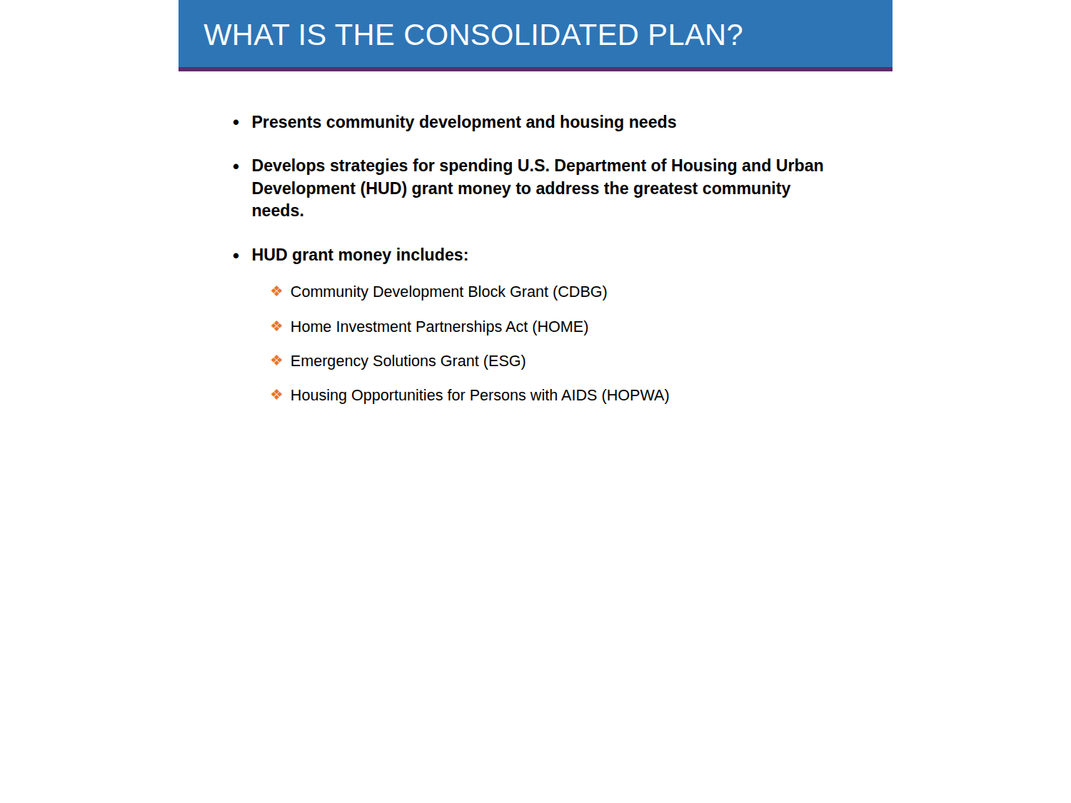WHAT IS THE CONSOLIDATED PLAN?
Presents community development and housing needs
Develops strategies for spending U.S. Department of Housing and Urban Development (HUD) grant money to address the greatest community needs.
HUD grant money includes:
Community Development Block Grant (CDBG)
Home Investment Partnerships Act (HOME)
Emergency Solutions Grant (ESG)
Housing Opportunities for Persons with AIDS (HOPWA)